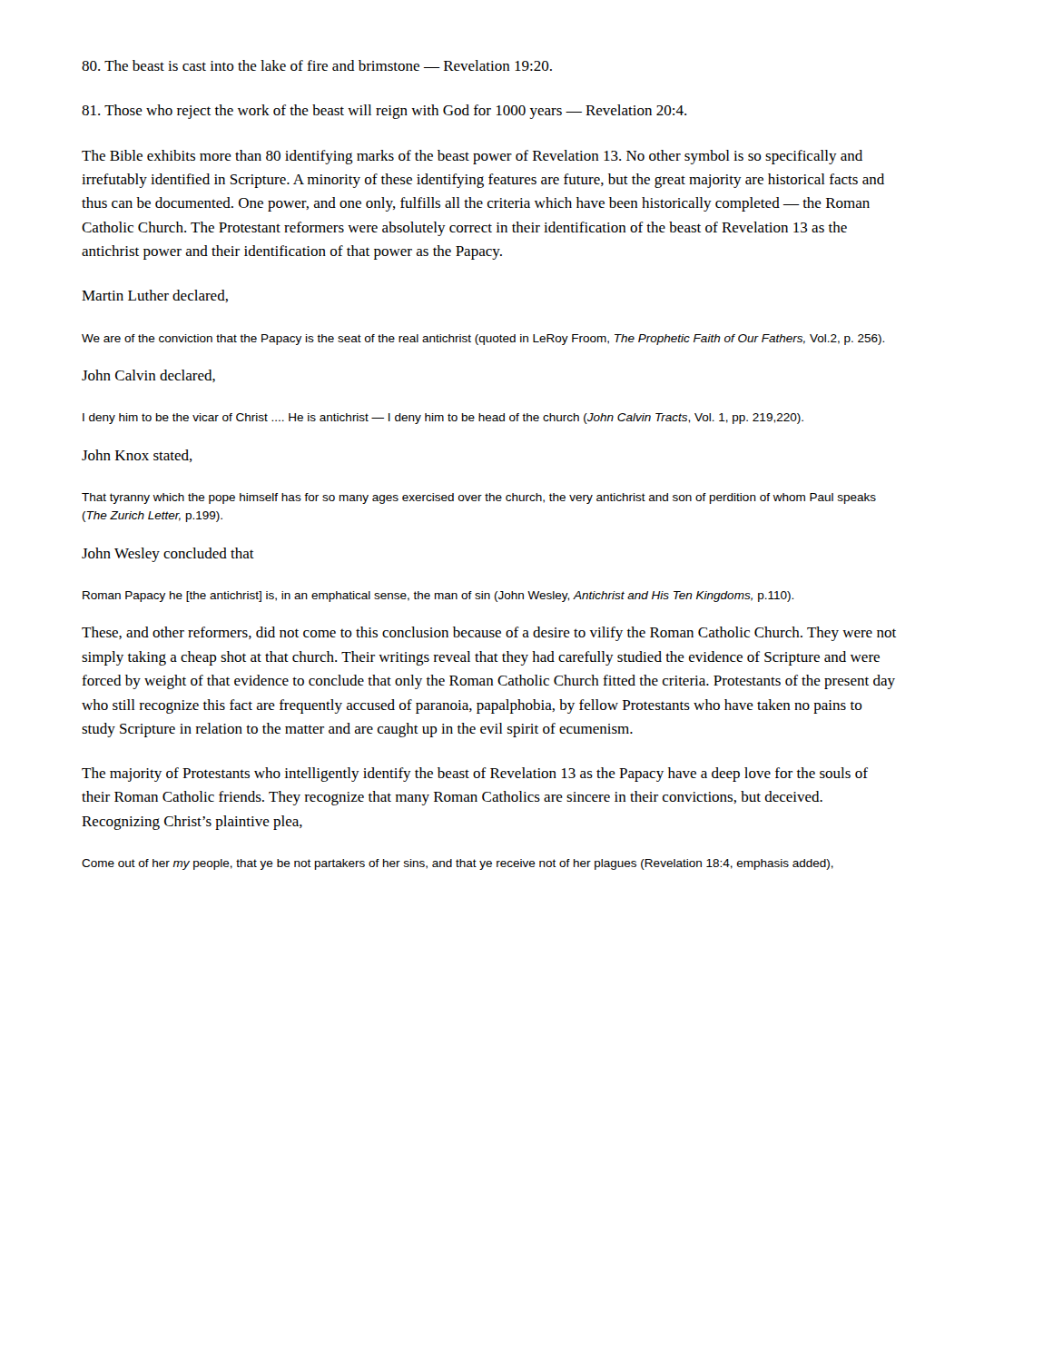80. The beast is cast into the lake of fire and brimstone — Revelation 19:20.
81. Those who reject the work of the beast will reign with God for 1000 years — Revelation 20:4.
The Bible exhibits more than 80 identifying marks of the beast power of Revelation 13. No other symbol is so specifically and irrefutably identified in Scripture. A minority of these identifying features are future, but the great majority are historical facts and thus can be documented. One power, and one only, fulfills all the criteria which have been historically completed — the Roman Catholic Church. The Protestant reformers were absolutely correct in their identification of the beast of Revelation 13 as the antichrist power and their identification of that power as the Papacy.
Martin Luther declared,
We are of the conviction that the Papacy is the seat of the real antichrist (quoted in LeRoy Froom, The Prophetic Faith of Our Fathers, Vol.2, p. 256).
John Calvin declared,
I deny him to be the vicar of Christ .... He is antichrist — I deny him to be head of the church (John Calvin Tracts, Vol. 1, pp. 219,220).
John Knox stated,
That tyranny which the pope himself has for so many ages exercised over the church, the very antichrist and son of perdition of whom Paul speaks (The Zurich Letter, p.199).
John Wesley concluded that
Roman Papacy he [the antichrist] is, in an emphatical sense, the man of sin (John Wesley, Antichrist and His Ten Kingdoms, p.110).
These, and other reformers, did not come to this conclusion because of a desire to vilify the Roman Catholic Church. They were not simply taking a cheap shot at that church. Their writings reveal that they had carefully studied the evidence of Scripture and were forced by weight of that evidence to conclude that only the Roman Catholic Church fitted the criteria. Protestants of the present day who still recognize this fact are frequently accused of paranoia, papalphobia, by fellow Protestants who have taken no pains to study Scripture in relation to the matter and are caught up in the evil spirit of ecumenism.
The majority of Protestants who intelligently identify the beast of Revelation 13 as the Papacy have a deep love for the souls of their Roman Catholic friends. They recognize that many Roman Catholics are sincere in their convictions, but deceived. Recognizing Christ’s plaintive plea,
Come out of her my people, that ye be not partakers of her sins, and that ye receive not of her plagues (Revelation 18:4, emphasis added),